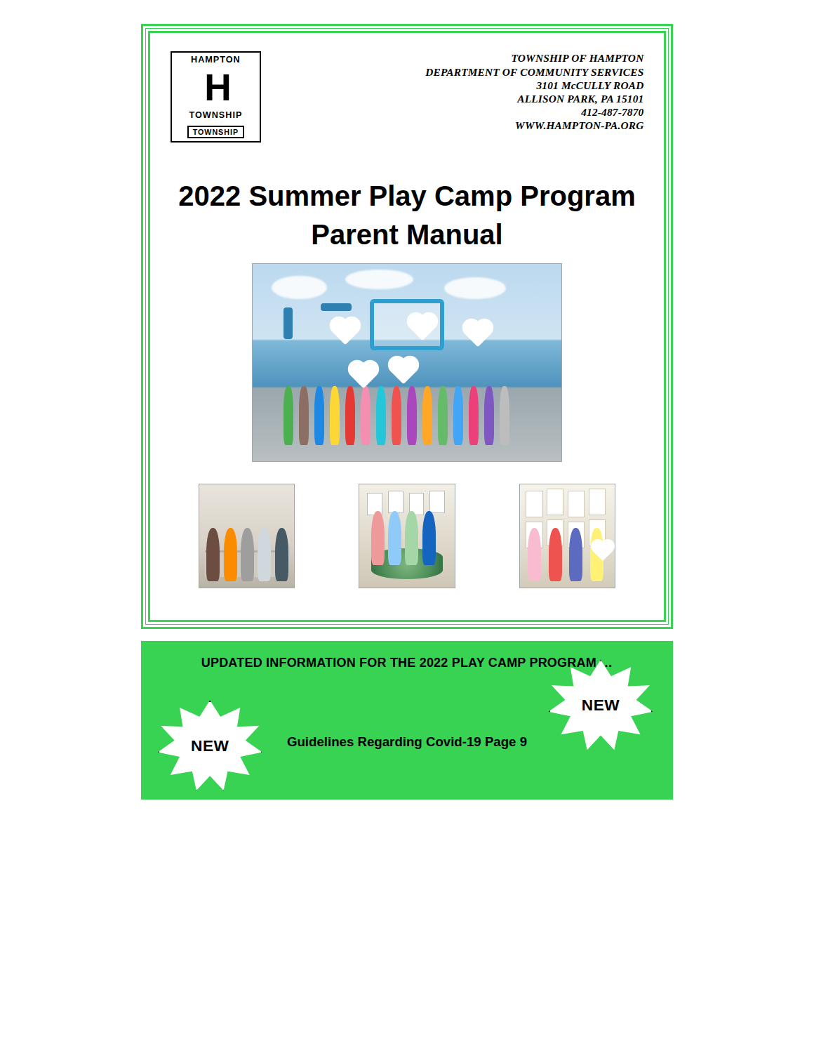HAMPTON
H
TOWNSHIP
TOWNSHIP
TOWNSHIP OF HAMPTON
DEPARTMENT OF COMMUNITY SERVICES
3101 McCULLY ROAD
ALLISON PARK, PA 15101
412-487-7870
WWW.HAMPTON-PA.ORG
2022 Summer Play Camp Program
Parent Manual
UPDATED INFORMATION FOR THE 2022 PLAY CAMP PROGRAM …
Guidelines Regarding Covid-19 Page 9
NEW
NEW